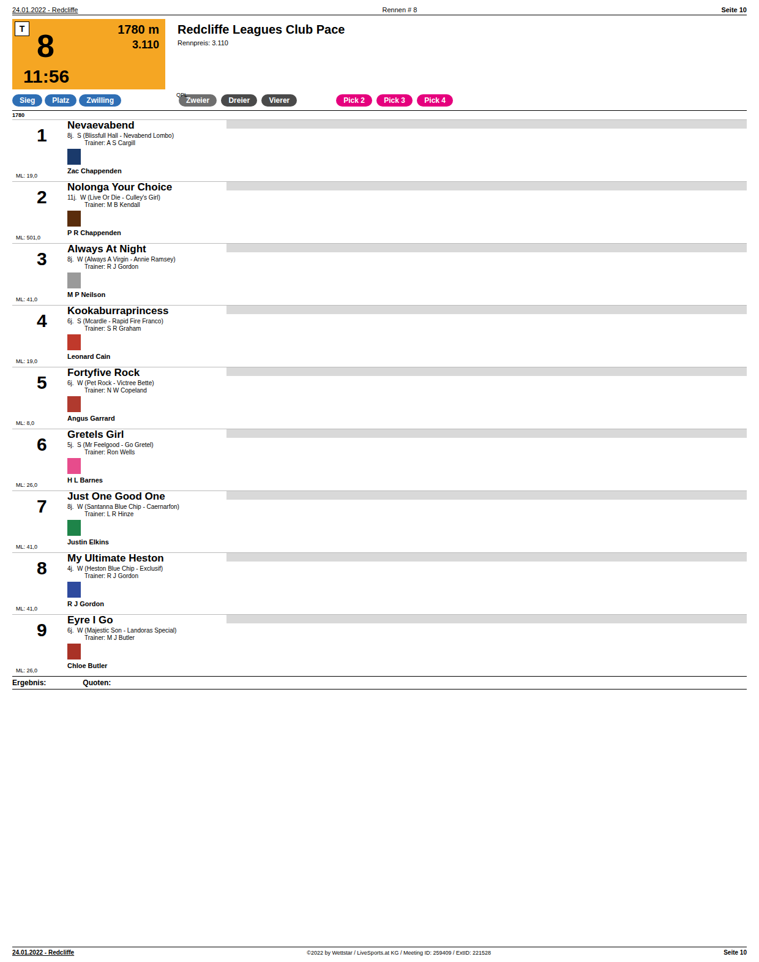24.01.2022 - Redcliffe
Rennen # 8
Seite 10
T
8
11:56
1780 m
3.110
Redcliffe Leagues Club Pace
Rennpreis: 3.110
Sieg Platz Zwilling QPL Zweier Dreier Vierer Pick 2 Pick 3 Pick 4
1780
| 1 ML: 19,0 | Nevaevabend 8j. S (Blissfull Hall - Nevabend Lombo) Trainer: A S Cargill Zac Chappenden | |
| 2 ML: 501,0 | Nolonga Your Choice 11j. W (Live Or Die - Culley's Girl) Trainer: M B Kendall P R Chappenden | |
| 3 ML: 41,0 | Always At Night 8j. W (Always A Virgin - Annie Ramsey) Trainer: R J Gordon M P Neilson | |
| 4 ML: 19,0 | Kookaburraprincess 6j. S (Mcardle - Rapid Fire Franco) Trainer: S R Graham Leonard Cain | |
| 5 ML: 8,0 | Fortyfive Rock 6j. W (Pet Rock - Victree Bette) Trainer: N W Copeland Angus Garrard | |
| 6 ML: 26,0 | Gretels Girl 5j. S (Mr Feelgood - Go Gretel) Trainer: Ron Wells H L Barnes | |
| 7 ML: 41,0 | Just One Good One 8j. W (Santanna Blue Chip - Caernarfon) Trainer: L R Hinze Justin Elkins | |
| 8 ML: 41,0 | My Ultimate Heston 4j. W (Heston Blue Chip - Exclusif) Trainer: R J Gordon R J Gordon | |
| 9 ML: 26,0 | Eyre I Go 6j. W (Majestic Son - Landoras Special) Trainer: M J Butler Chloe Butler | |
Ergebnis: Quoten:
24.01.2022 - Redcliffe
©2022 by Wettstar / LiveSports.at KG / Meeting ID: 259409 / ExtID: 221528
Seite 10